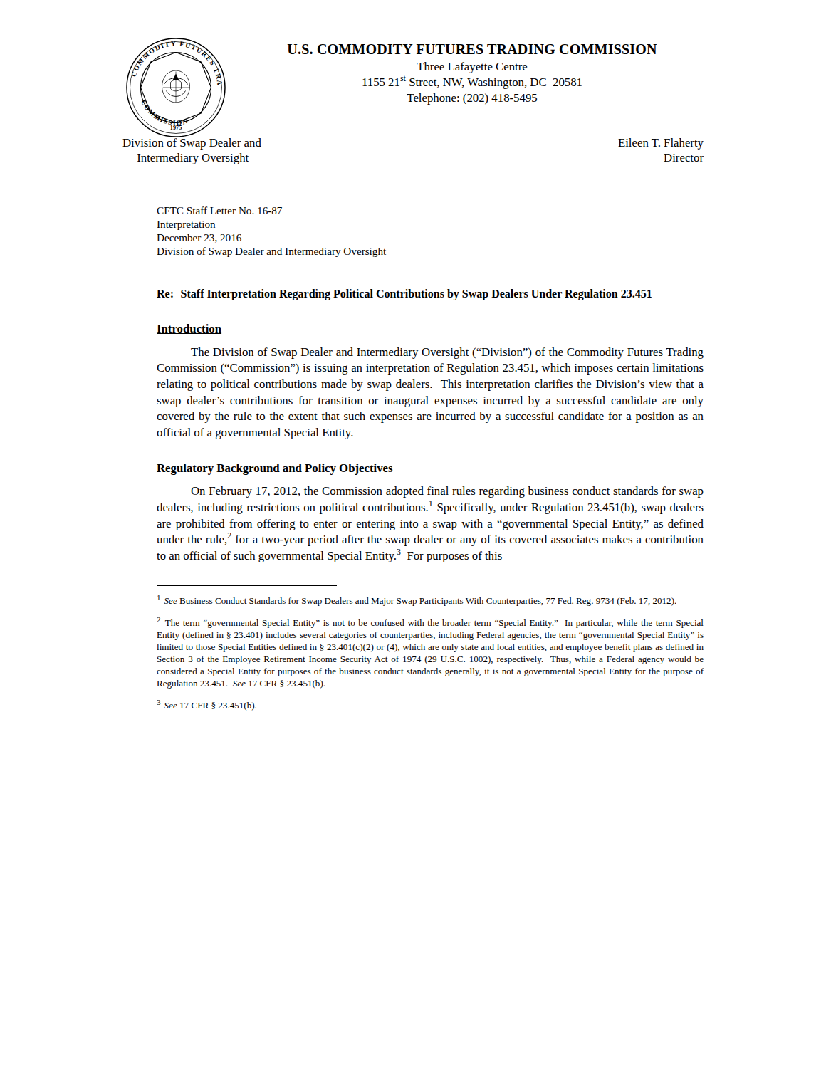COMMODITY FUTURES TRADING COMMISSION 1975
U.S. COMMODITY FUTURES TRADING COMMISSION
Three Lafayette Centre
1155 21st Street, NW, Washington, DC 20581
Telephone: (202) 418-5495
Division of Swap Dealer and
Intermediary Oversight
Eileen T. Flaherty
Director
CFTC Staff Letter No. 16-87
Interpretation
December 23, 2016
Division of Swap Dealer and Intermediary Oversight
Re:
Staff Interpretation Regarding Political Contributions by Swap Dealers Under Regulation 23.451
Introduction
The Division of Swap Dealer and Intermediary Oversight (“Division”) of the Commodity Futures Trading Commission (“Commission”) is issuing an interpretation of Regulation 23.451, which imposes certain limitations relating to political contributions made by swap dealers. This interpretation clarifies the Division’s view that a swap dealer’s contributions for transition or inaugural expenses incurred by a successful candidate are only covered by the rule to the extent that such expenses are incurred by a successful candidate for a position as an official of a governmental Special Entity.
Regulatory Background and Policy Objectives
On February 17, 2012, the Commission adopted final rules regarding business conduct standards for swap dealers, including restrictions on political contributions.1 Specifically, under Regulation 23.451(b), swap dealers are prohibited from offering to enter or entering into a swap with a “governmental Special Entity,” as defined under the rule,2 for a two-year period after the swap dealer or any of its covered associates makes a contribution to an official of such governmental Special Entity.3 For purposes of this
1 See Business Conduct Standards for Swap Dealers and Major Swap Participants With Counterparties, 77 Fed. Reg. 9734 (Feb. 17, 2012).
2 The term “governmental Special Entity” is not to be confused with the broader term “Special Entity.” In particular, while the term Special Entity (defined in § 23.401) includes several categories of counterparties, including Federal agencies, the term “governmental Special Entity” is limited to those Special Entities defined in § 23.401(c)(2) or (4), which are only state and local entities, and employee benefit plans as defined in Section 3 of the Employee Retirement Income Security Act of 1974 (29 U.S.C. 1002), respectively. Thus, while a Federal agency would be considered a Special Entity for purposes of the business conduct standards generally, it is not a governmental Special Entity for the purpose of Regulation 23.451. See 17 CFR § 23.451(b).
3 See 17 CFR § 23.451(b).